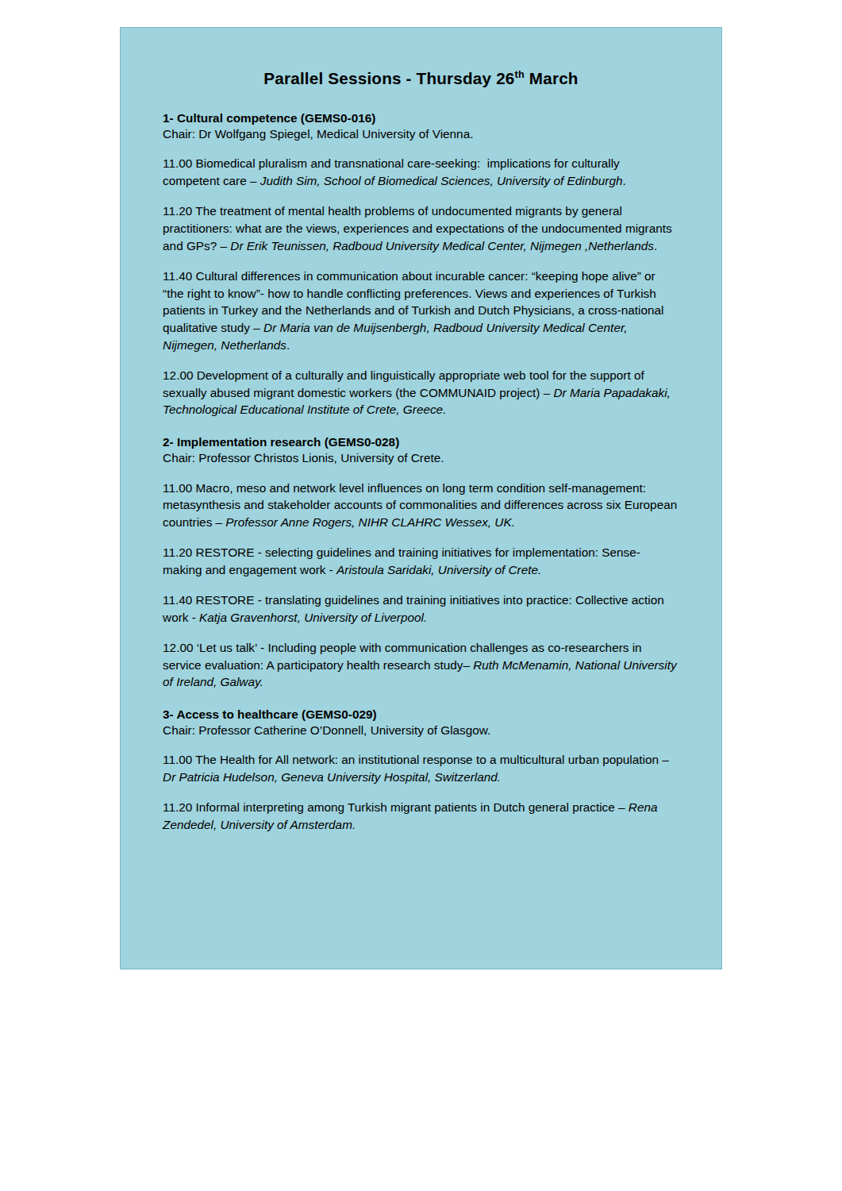Parallel Sessions - Thursday 26th March
1- Cultural competence (GEMS0-016)
Chair: Dr Wolfgang Spiegel, Medical University of Vienna.
11.00 Biomedical pluralism and transnational care-seeking: implications for culturally competent care – Judith Sim, School of Biomedical Sciences, University of Edinburgh.
11.20 The treatment of mental health problems of undocumented migrants by general practitioners: what are the views, experiences and expectations of the undocumented migrants and GPs? – Dr Erik Teunissen, Radboud University Medical Center, Nijmegen ,Netherlands.
11.40 Cultural differences in communication about incurable cancer: “keeping hope alive” or “the right to know”- how to handle conflicting preferences. Views and experiences of Turkish patients in Turkey and the Netherlands and of Turkish and Dutch Physicians, a cross-national qualitative study – Dr Maria van de Muijsenbergh, Radboud University Medical Center, Nijmegen, Netherlands.
12.00 Development of a culturally and linguistically appropriate web tool for the support of sexually abused migrant domestic workers (the COMMUNAID project) – Dr Maria Papadakaki, Technological Educational Institute of Crete, Greece.
2- Implementation research (GEMS0-028)
Chair: Professor Christos Lionis, University of Crete.
11.00 Macro, meso and network level influences on long term condition self-management: metasynthesis and stakeholder accounts of commonalities and differences across six European countries – Professor Anne Rogers, NIHR CLAHRC Wessex, UK.
11.20 RESTORE - selecting guidelines and training initiatives for implementation: Sense-making and engagement work - Aristoula Saridaki, University of Crete.
11.40 RESTORE - translating guidelines and training initiatives into practice: Collective action work - Katja Gravenhorst, University of Liverpool.
12.00 ‘Let us talk’ - Including people with communication challenges as co-researchers in service evaluation: A participatory health research study– Ruth McMenamin, National University of Ireland, Galway.
3- Access to healthcare (GEMS0-029)
Chair: Professor Catherine O’Donnell, University of Glasgow.
11.00 The Health for All network: an institutional response to a multicultural urban population – Dr Patricia Hudelson, Geneva University Hospital, Switzerland.
11.20 Informal interpreting among Turkish migrant patients in Dutch general practice – Rena Zendedel, University of Amsterdam.